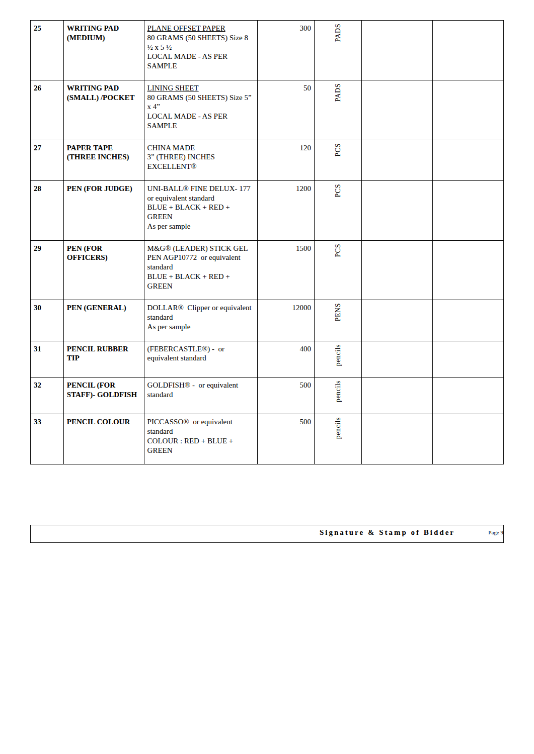| 25 | WRITING PAD (MEDIUM) | PLANE OFFSET PAPER 80 GRAMS (50 SHEETS) Size 8 ½ x 5 ½ LOCAL MADE - AS PER SAMPLE | 300 | PADS | | |
| 26 | WRITING PAD (SMALL) /POCKET | LINING SHEET 80 GRAMS (50 SHEETS) Size 5” x 4” LOCAL MADE - AS PER SAMPLE | 50 | PADS | | |
| 27 | PAPER TAPE (THREE INCHES) | CHINA MADE 3” (THREE) INCHES EXCELLENT® | 120 | PCS | | |
| 28 | PEN (FOR JUDGE) | UNI-BALL® FINE DELUX- 177 or equivalent standard BLUE + BLACK + RED + GREEN As per sample | 1200 | PCS | | |
| 29 | PEN (FOR OFFICERS) | M&G® (LEADER) STICK GEL PEN AGP10772 or equivalent standard BLUE + BLACK + RED + GREEN | 1500 | PCS | | |
| 30 | PEN (GENERAL) | DOLLAR® Clipper or equivalent standard As per sample | 12000 | PENS | | |
| 31 | PENCIL RUBBER TIP | (FEBERCASTLE®) - or equivalent standard | 400 | pencils | | |
| 32 | PENCIL (FOR STAFF)- GOLDFISH | GOLDFISH® - or equivalent standard | 500 | pencils | | |
| 33 | PENCIL COLOUR | PICCASSO® or equivalent standard COLOUR : RED + BLUE + GREEN | 500 | pencils | | |
Signature & Stamp of Bidder Page 9